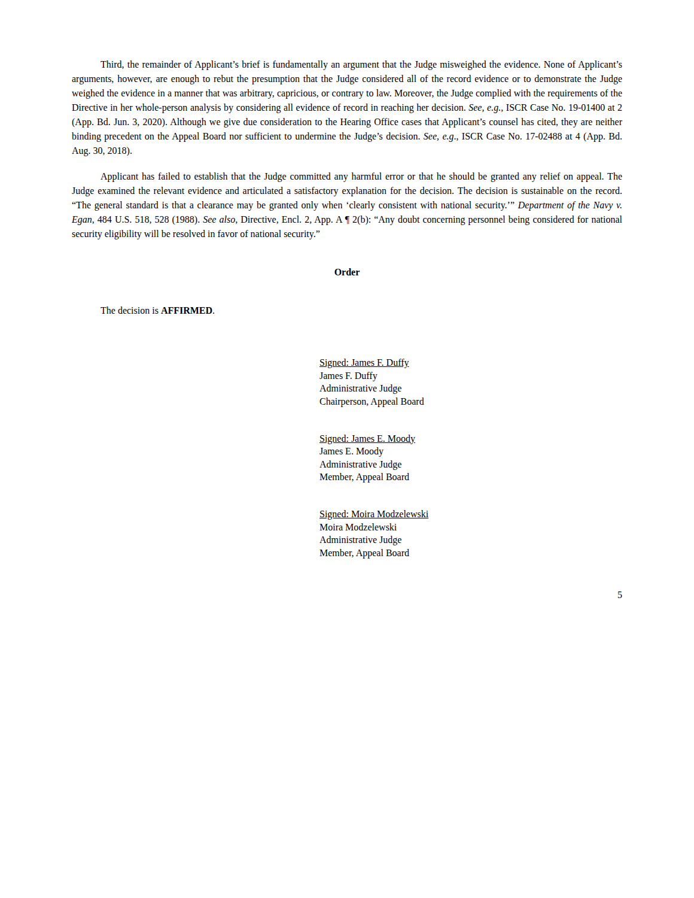Third, the remainder of Applicant’s brief is fundamentally an argument that the Judge misweighed the evidence. None of Applicant’s arguments, however, are enough to rebut the presumption that the Judge considered all of the record evidence or to demonstrate the Judge weighed the evidence in a manner that was arbitrary, capricious, or contrary to law. Moreover, the Judge complied with the requirements of the Directive in her whole-person analysis by considering all evidence of record in reaching her decision. See, e.g., ISCR Case No. 19-01400 at 2 (App. Bd. Jun. 3, 2020). Although we give due consideration to the Hearing Office cases that Applicant’s counsel has cited, they are neither binding precedent on the Appeal Board nor sufficient to undermine the Judge’s decision. See, e.g., ISCR Case No. 17-02488 at 4 (App. Bd. Aug. 30, 2018).
Applicant has failed to establish that the Judge committed any harmful error or that he should be granted any relief on appeal. The Judge examined the relevant evidence and articulated a satisfactory explanation for the decision. The decision is sustainable on the record. “The general standard is that a clearance may be granted only when ‘clearly consistent with national security.’” Department of the Navy v. Egan, 484 U.S. 518, 528 (1988). See also, Directive, Encl. 2, App. A ¶ 2(b): “Any doubt concerning personnel being considered for national security eligibility will be resolved in favor of national security.”
Order
The decision is AFFIRMED.
Signed: James F. Duffy
James F. Duffy
Administrative Judge
Chairperson, Appeal Board
Signed: James E. Moody
James E. Moody
Administrative Judge
Member, Appeal Board
Signed: Moira Modzelewski
Moira Modzelewski
Administrative Judge
Member, Appeal Board
5